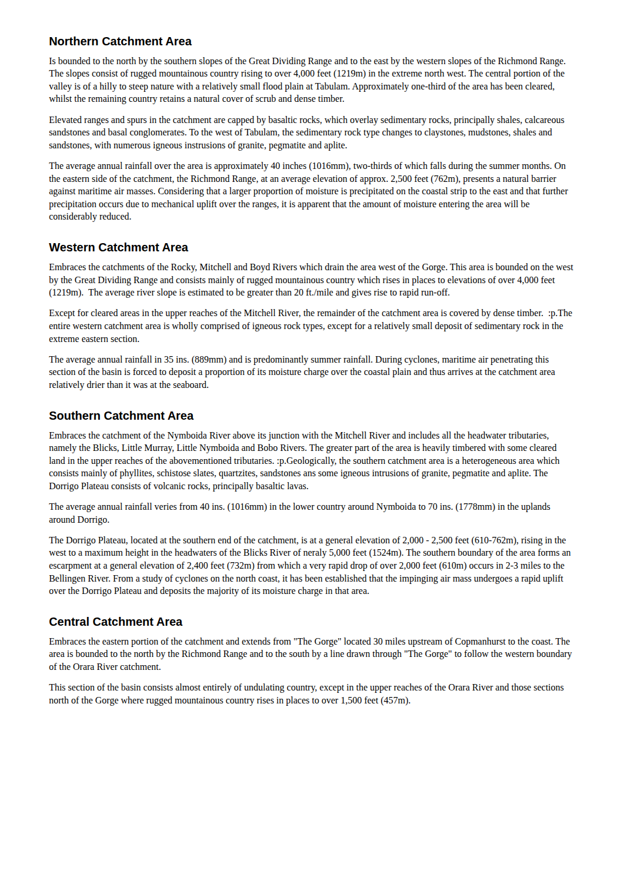Northern Catchment Area
Is bounded to the north by the southern slopes of the Great Dividing Range and to the east by the western slopes of the Richmond Range. The slopes consist of rugged mountainous country rising to over 4,000 feet (1219m) in the extreme north west. The central portion of the valley is of a hilly to steep nature with a relatively small flood plain at Tabulam. Approximately one-third of the area has been cleared, whilst the remaining country retains a natural cover of scrub and dense timber.
Elevated ranges and spurs in the catchment are capped by basaltic rocks, which overlay sedimentary rocks, principally shales, calcareous sandstones and basal conglomerates. To the west of Tabulam, the sedimentary rock type changes to claystones, mudstones, shales and sandstones, with numerous igneous instrusions of granite, pegmatite and aplite.
The average annual rainfall over the area is approximately 40 inches (1016mm), two-thirds of which falls during the summer months. On the eastern side of the catchment, the Richmond Range, at an average elevation of approx. 2,500 feet (762m), presents a natural barrier against maritime air masses. Considering that a larger proportion of moisture is precipitated on the coastal strip to the east and that further precipitation occurs due to mechanical uplift over the ranges, it is apparent that the amount of moisture entering the area will be considerably reduced.
Western Catchment Area
Embraces the catchments of the Rocky, Mitchell and Boyd Rivers which drain the area west of the Gorge. This area is bounded on the west by the Great Dividing Range and consists mainly of rugged mountainous country which rises in places to elevations of over 4,000 feet (1219m). The average river slope is estimated to be greater than 20 ft./mile and gives rise to rapid run-off.
Except for cleared areas in the upper reaches of the Mitchell River, the remainder of the catchment area is covered by dense timber. :p.The entire western catchment area is wholly comprised of igneous rock types, except for a relatively small deposit of sedimentary rock in the extreme eastern section.
The average annual rainfall in 35 ins. (889mm) and is predominantly summer rainfall. During cyclones, maritime air penetrating this section of the basin is forced to deposit a proportion of its moisture charge over the coastal plain and thus arrives at the catchment area relatively drier than it was at the seaboard.
Southern Catchment Area
Embraces the catchment of the Nymboida River above its junction with the Mitchell River and includes all the headwater tributaries, namely the Blicks, Little Murray, Little Nymboida and Bobo Rivers. The greater part of the area is heavily timbered with some cleared land in the upper reaches of the abovementioned tributaries. :p.Geologically, the southern catchment area is a heterogeneous area which consists mainly of phyllites, schistose slates, quartzites, sandstones ans some igneous intrusions of granite, pegmatite and aplite. The Dorrigo Plateau consists of volcanic rocks, principally basaltic lavas.
The average annual rainfall veries from 40 ins. (1016mm) in the lower country around Nymboida to 70 ins. (1778mm) in the uplands around Dorrigo.
The Dorrigo Plateau, located at the southern end of the catchment, is at a general elevation of 2,000 - 2,500 feet (610-762m), rising in the west to a maximum height in the headwaters of the Blicks River of neraly 5,000 feet (1524m). The southern boundary of the area forms an escarpment at a general elevation of 2,400 feet (732m) from which a very rapid drop of over 2,000 feet (610m) occurs in 2-3 miles to the Bellingen River. From a study of cyclones on the north coast, it has been established that the impinging air mass undergoes a rapid uplift over the Dorrigo Plateau and deposits the majority of its moisture charge in that area.
Central Catchment Area
Embraces the eastern portion of the catchment and extends from "The Gorge" located 30 miles upstream of Copmanhurst to the coast. The area is bounded to the north by the Richmond Range and to the south by a line drawn through "The Gorge" to follow the western boundary of the Orara River catchment.
This section of the basin consists almost entirely of undulating country, except in the upper reaches of the Orara River and those sections north of the Gorge where rugged mountainous country rises in places to over 1,500 feet (457m).